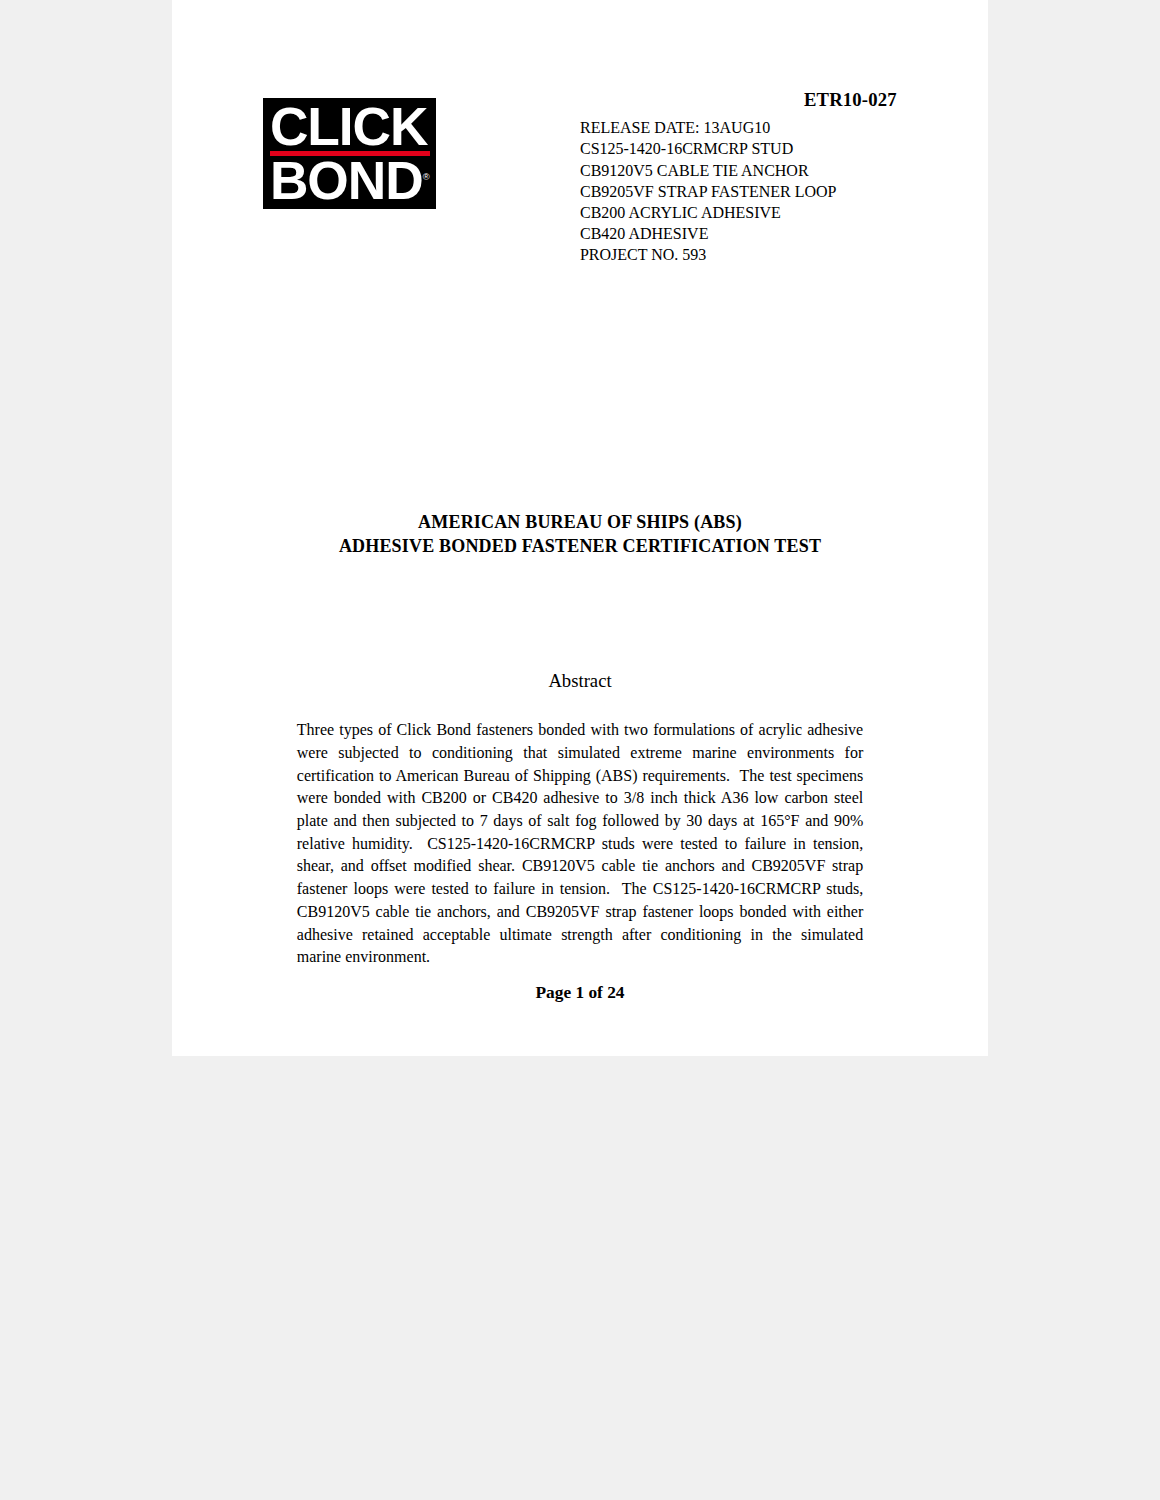CLICK BOND®
ETR10-027
RELEASE DATE: 13AUG10
CS125-1420-16CRMCRP STUD
CB9120V5 CABLE TIE ANCHOR
CB9205VF STRAP FASTENER LOOP
CB200 ACRYLIC ADHESIVE
CB420 ADHESIVE
PROJECT NO. 593
AMERICAN BUREAU OF SHIPS (ABS)
ADHESIVE BONDED FASTENER CERTIFICATION TEST
Abstract
Three types of Click Bond fasteners bonded with two formulations of acrylic adhesive were subjected to conditioning that simulated extreme marine environments for certification to American Bureau of Shipping (ABS) requirements. The test specimens were bonded with CB200 or CB420 adhesive to 3/8 inch thick A36 low carbon steel plate and then subjected to 7 days of salt fog followed by 30 days at 165°F and 90% relative humidity. CS125-1420-16CRMCRP studs were tested to failure in tension, shear, and offset modified shear. CB9120V5 cable tie anchors and CB9205VF strap fastener loops were tested to failure in tension. The CS125-1420-16CRMCRP studs, CB9120V5 cable tie anchors, and CB9205VF strap fastener loops bonded with either adhesive retained acceptable ultimate strength after conditioning in the simulated marine environment.
Page 1 of 24